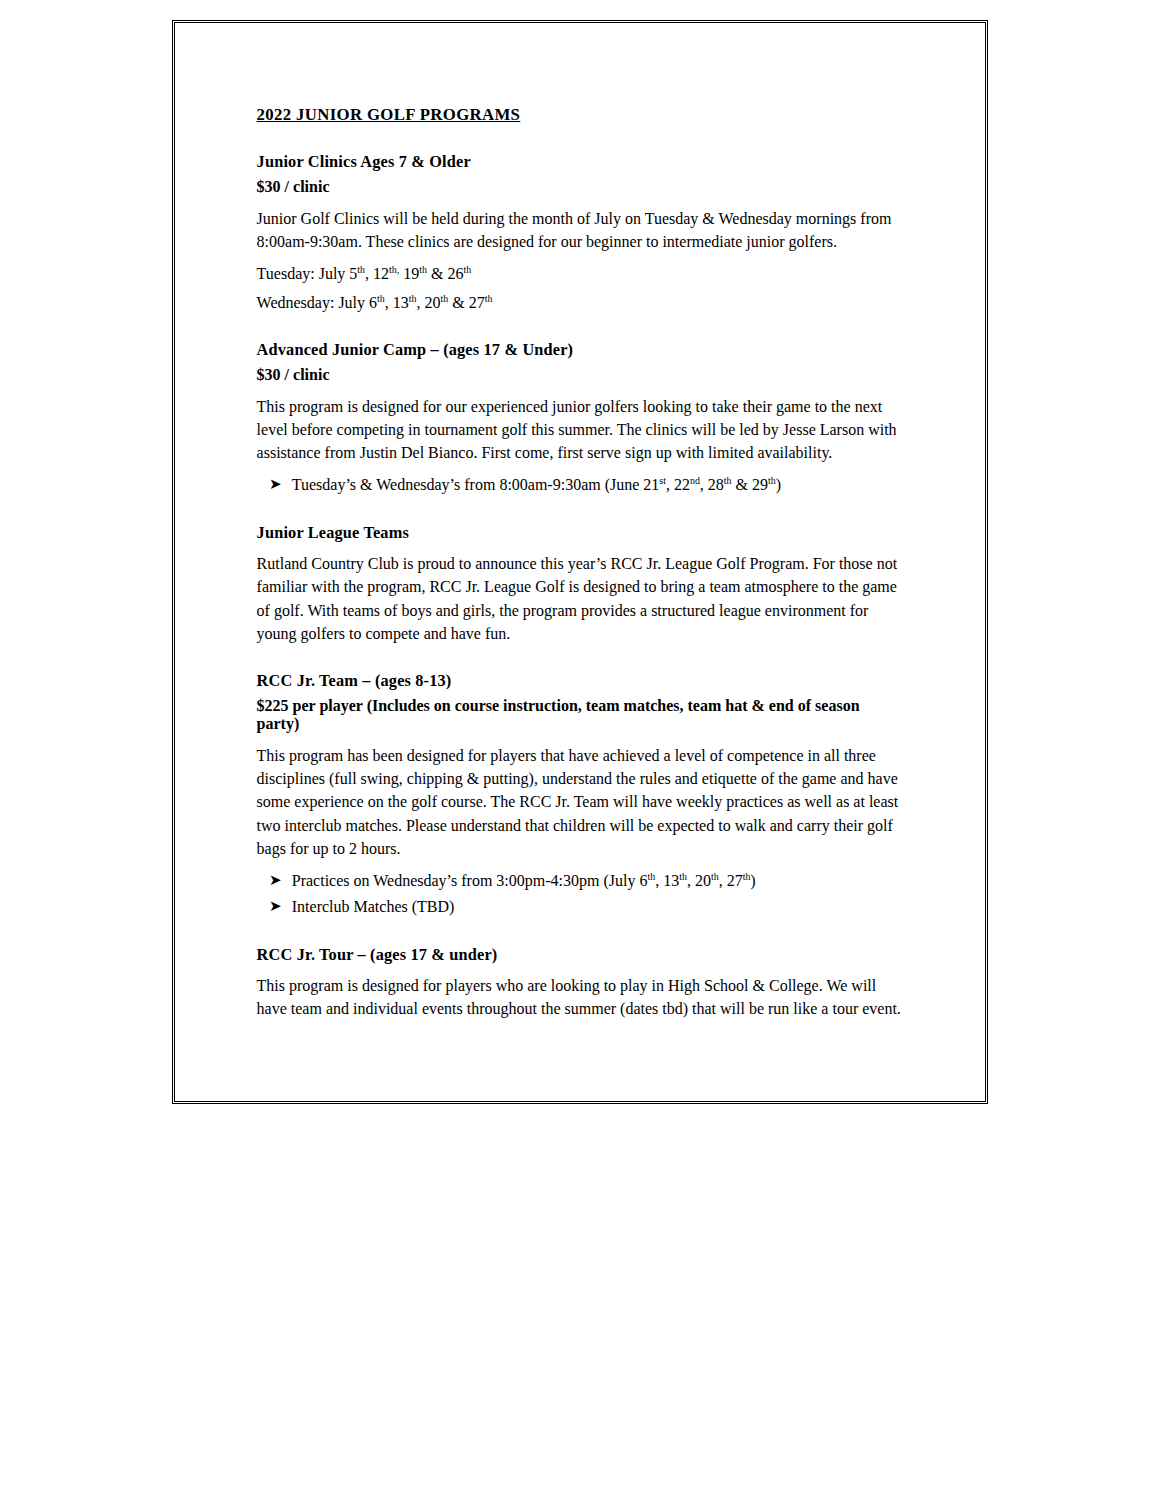2022 JUNIOR GOLF PROGRAMS
Junior Clinics Ages 7 & Older
$30 / clinic
Junior Golf Clinics will be held during the month of July on Tuesday & Wednesday mornings from 8:00am-9:30am. These clinics are designed for our beginner to intermediate junior golfers.
Tuesday: July 5th, 12th, 19th & 26th
Wednesday: July 6th, 13th, 20th & 27th
Advanced Junior Camp – (ages 17 & Under)
$30 / clinic
This program is designed for our experienced junior golfers looking to take their game to the next level before competing in tournament golf this summer. The clinics will be led by Jesse Larson with assistance from Justin Del Bianco. First come, first serve sign up with limited availability.
Tuesday’s & Wednesday’s from 8:00am-9:30am (June 21st, 22nd, 28th & 29th)
Junior League Teams
Rutland Country Club is proud to announce this year’s RCC Jr. League Golf Program. For those not familiar with the program, RCC Jr. League Golf is designed to bring a team atmosphere to the game of golf. With teams of boys and girls, the program provides a structured league environment for young golfers to compete and have fun.
RCC Jr. Team – (ages 8-13)
$225 per player (Includes on course instruction, team matches, team hat & end of season party)
This program has been designed for players that have achieved a level of competence in all three disciplines (full swing, chipping & putting), understand the rules and etiquette of the game and have some experience on the golf course. The RCC Jr. Team will have weekly practices as well as at least two interclub matches. Please understand that children will be expected to walk and carry their golf bags for up to 2 hours.
Practices on Wednesday’s from 3:00pm-4:30pm (July 6th, 13th, 20th, 27th)
Interclub Matches (TBD)
RCC Jr. Tour – (ages 17 & under)
This program is designed for players who are looking to play in High School & College. We will have team and individual events throughout the summer (dates tbd) that will be run like a tour event.